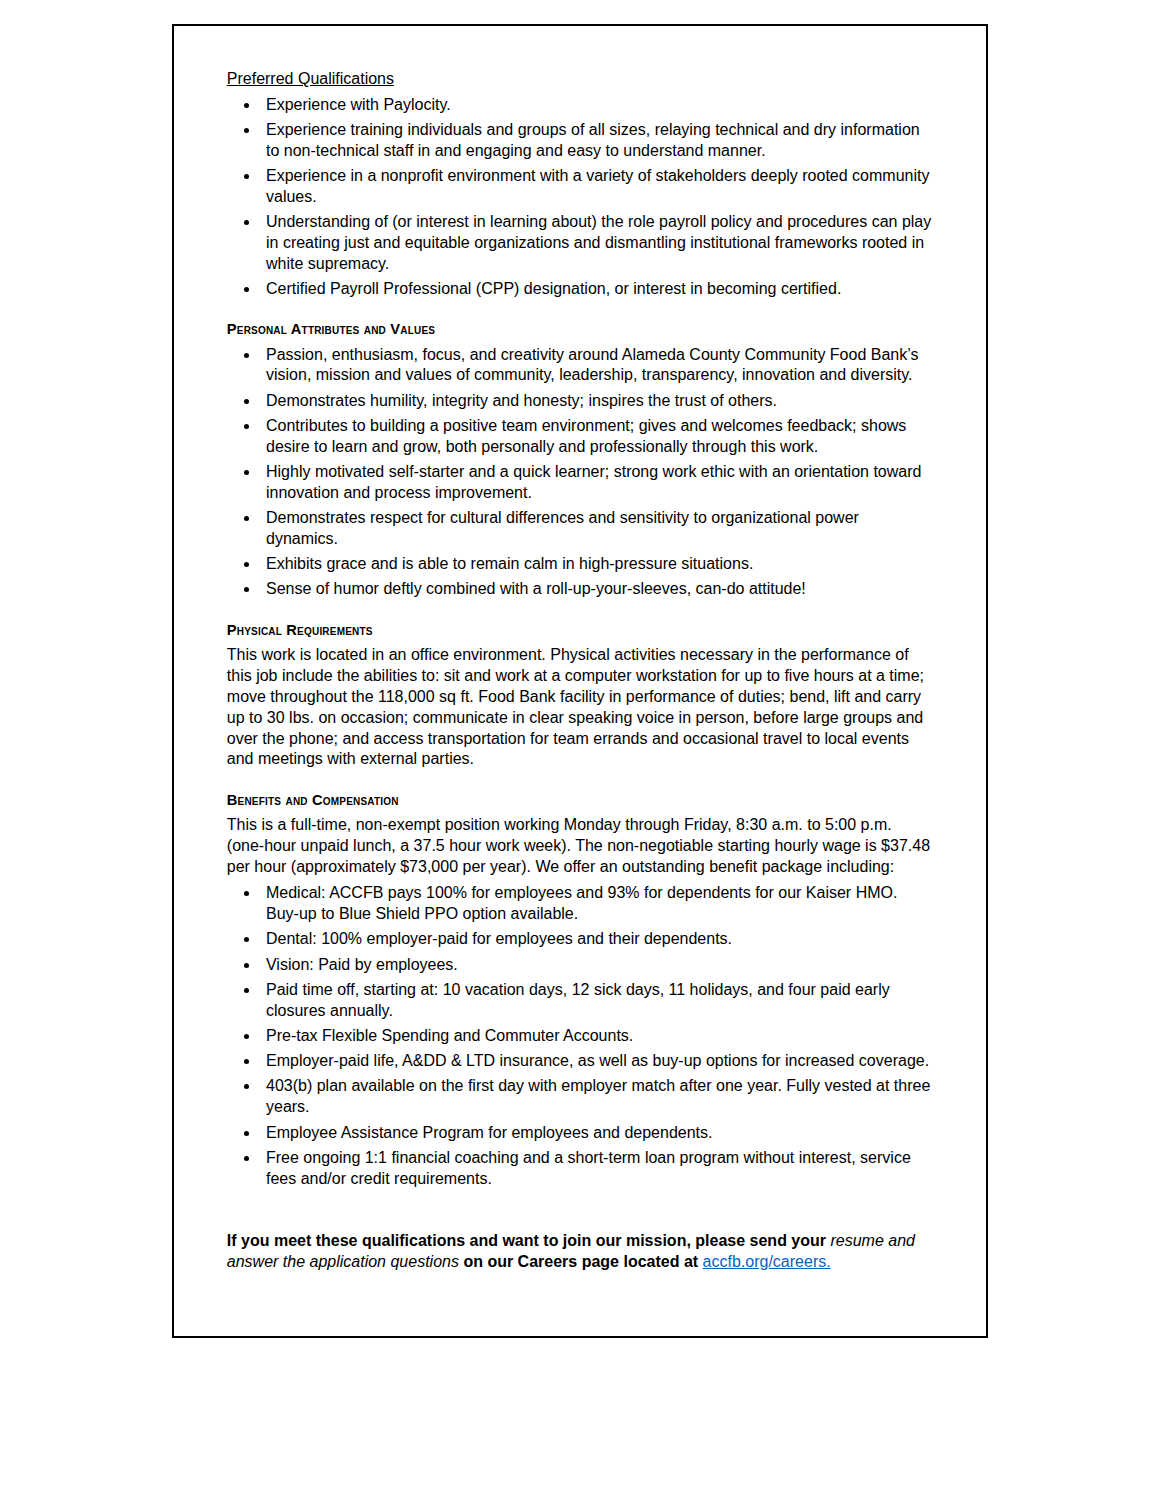Preferred Qualifications
Experience with Paylocity.
Experience training individuals and groups of all sizes, relaying technical and dry information to non-technical staff in and engaging and easy to understand manner.
Experience in a nonprofit environment with a variety of stakeholders deeply rooted community values.
Understanding of (or interest in learning about) the role payroll policy and procedures can play in creating just and equitable organizations and dismantling institutional frameworks rooted in white supremacy.
Certified Payroll Professional (CPP) designation, or interest in becoming certified.
Personal Attributes and Values
Passion, enthusiasm, focus, and creativity around Alameda County Community Food Bank’s vision, mission and values of community, leadership, transparency, innovation and diversity.
Demonstrates humility, integrity and honesty; inspires the trust of others.
Contributes to building a positive team environment; gives and welcomes feedback; shows desire to learn and grow, both personally and professionally through this work.
Highly motivated self-starter and a quick learner; strong work ethic with an orientation toward innovation and process improvement.
Demonstrates respect for cultural differences and sensitivity to organizational power dynamics.
Exhibits grace and is able to remain calm in high-pressure situations.
Sense of humor deftly combined with a roll-up-your-sleeves, can-do attitude!
Physical Requirements
This work is located in an office environment. Physical activities necessary in the performance of this job include the abilities to: sit and work at a computer workstation for up to five hours at a time; move throughout the 118,000 sq ft. Food Bank facility in performance of duties; bend, lift and carry up to 30 lbs. on occasion; communicate in clear speaking voice in person, before large groups and over the phone; and access transportation for team errands and occasional travel to local events and meetings with external parties.
Benefits and Compensation
This is a full-time, non-exempt position working Monday through Friday, 8:30 a.m. to 5:00 p.m. (one-hour unpaid lunch, a 37.5 hour work week). The non-negotiable starting hourly wage is $37.48 per hour (approximately $73,000 per year). We offer an outstanding benefit package including:
Medical: ACCFB pays 100% for employees and 93% for dependents for our Kaiser HMO. Buy-up to Blue Shield PPO option available.
Dental: 100% employer-paid for employees and their dependents.
Vision: Paid by employees.
Paid time off, starting at: 10 vacation days, 12 sick days, 11 holidays, and four paid early closures annually.
Pre-tax Flexible Spending and Commuter Accounts.
Employer-paid life, A&DD & LTD insurance, as well as buy-up options for increased coverage.
403(b) plan available on the first day with employer match after one year. Fully vested at three years.
Employee Assistance Program for employees and dependents.
Free ongoing 1:1 financial coaching and a short-term loan program without interest, service fees and/or credit requirements.
If you meet these qualifications and want to join our mission, please send your resume and answer the application questions on our Careers page located at accfb.org/careers.